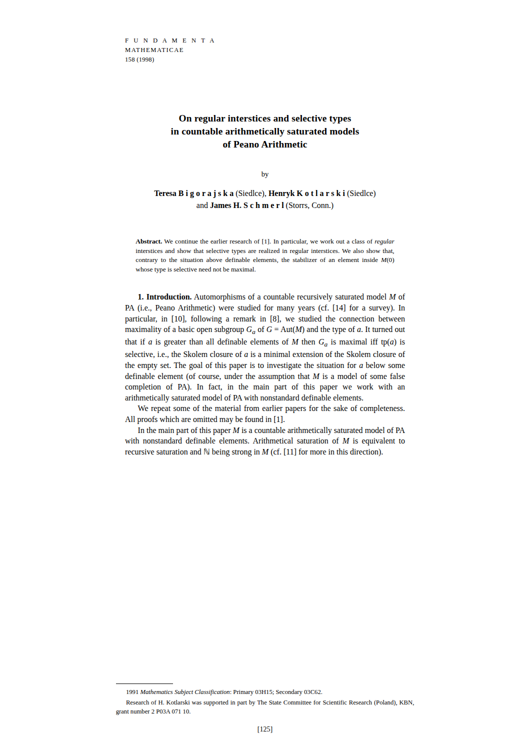F U N D A M E N T A
MATHEMATICAE
158 (1998)
On regular interstices and selective types
in countable arithmetically saturated models
of Peano Arithmetic
by
Teresa B i g o r a j s k a (Siedlce), Henryk K o t l a r s k i (Siedlce)
and James H. S c h m e r l (Storrs, Conn.)
Abstract. We continue the earlier research of [1]. In particular, we work out a class of regular interstices and show that selective types are realized in regular interstices. We also show that, contrary to the situation above definable elements, the stabilizer of an element inside M(0) whose type is selective need not be maximal.
1. Introduction. Automorphisms of a countable recursively saturated model M of PA (i.e., Peano Arithmetic) were studied for many years (cf. [14] for a survey). In particular, in [10], following a remark in [8], we studied the connection between maximality of a basic open subgroup Ga of G = Aut(M) and the type of a. It turned out that if a is greater than all definable elements of M then Ga is maximal iff tp(a) is selective, i.e., the Skolem closure of a is a minimal extension of the Skolem closure of the empty set. The goal of this paper is to investigate the situation for a below some definable element (of course, under the assumption that M is a model of some false completion of PA). In fact, in the main part of this paper we work with an arithmetically saturated model of PA with nonstandard definable elements.
We repeat some of the material from earlier papers for the sake of completeness. All proofs which are omitted may be found in [1].
In the main part of this paper M is a countable arithmetically saturated model of PA with nonstandard definable elements. Arithmetical saturation of M is equivalent to recursive saturation and ℕ being strong in M (cf. [11] for more in this direction).
1991 Mathematics Subject Classification: Primary 03H15; Secondary 03C62.
Research of H. Kotlarski was supported in part by The State Committee for Scientific Research (Poland), KBN, grant number 2 P03A 071 10.
[125]